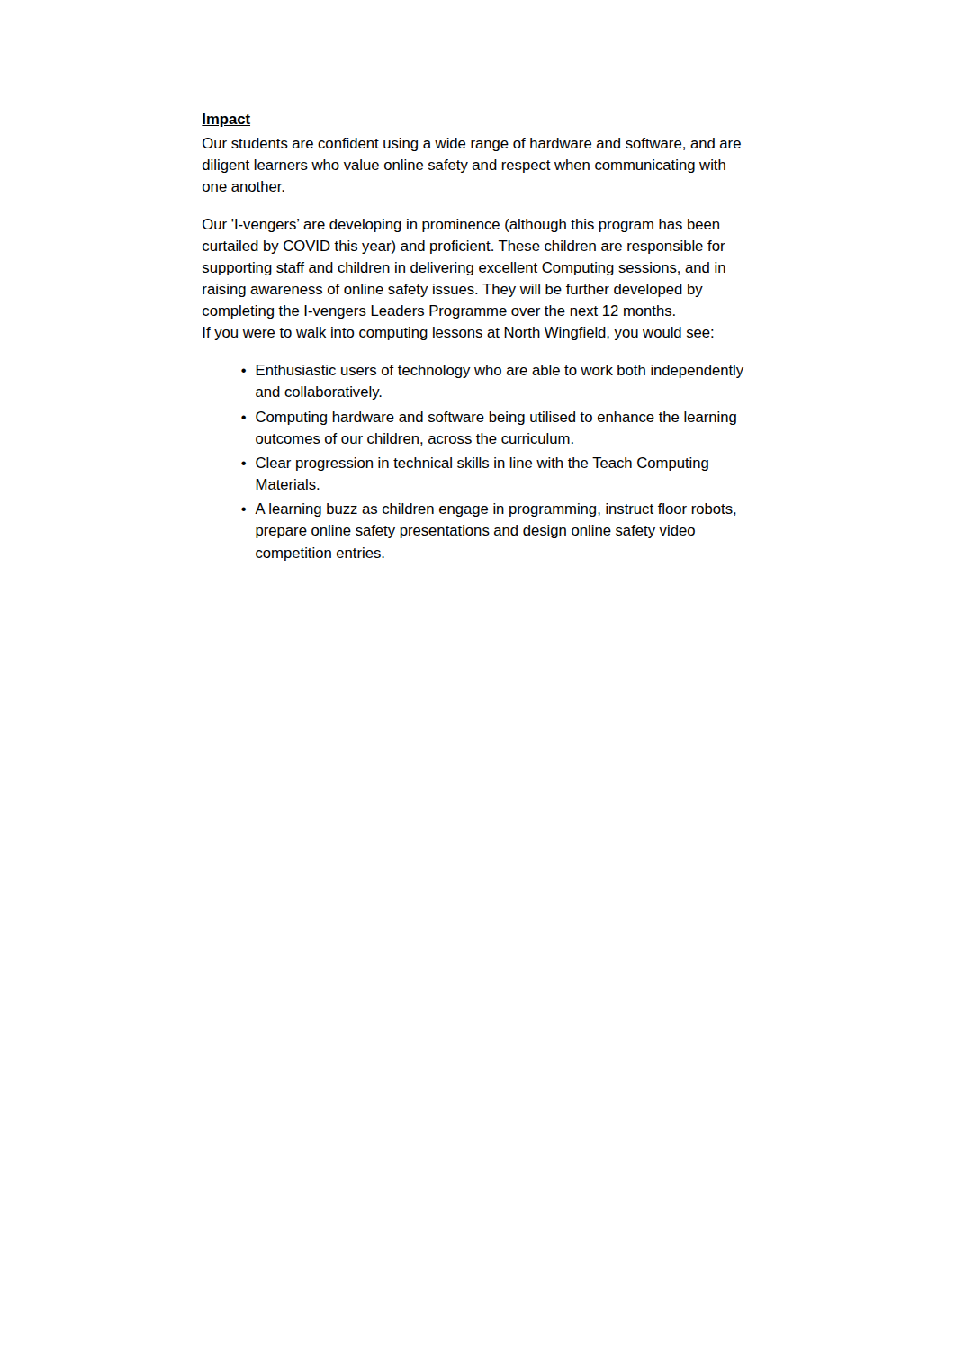Impact
Our students are confident using a wide range of hardware and software, and are diligent learners who value online safety and respect when communicating with one another.
Our 'I-vengers’ are developing in prominence (although this program has been curtailed by COVID this year) and proficient. These children are responsible for supporting staff and children in delivering excellent Computing sessions, and in raising awareness of online safety issues. They will be further developed by completing the I-vengers Leaders Programme over the next 12 months.
If you were to walk into computing lessons at North Wingfield, you would see:
Enthusiastic users of technology who are able to work both independently and collaboratively.
Computing hardware and software being utilised to enhance the learning outcomes of our children, across the curriculum.
Clear progression in technical skills in line with the Teach Computing Materials.
A learning buzz as children engage in programming, instruct floor robots, prepare online safety presentations and design online safety video competition entries.